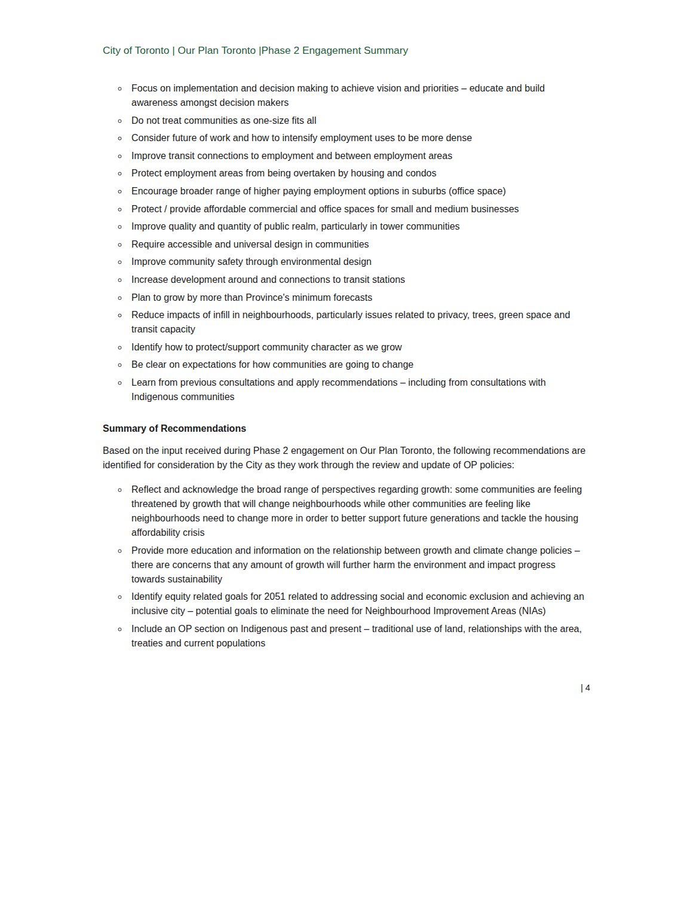City of Toronto | Our Plan Toronto |Phase 2 Engagement Summary
Focus on implementation and decision making to achieve vision and priorities – educate and build awareness amongst decision makers
Do not treat communities as one-size fits all
Consider future of work and how to intensify employment uses to be more dense
Improve transit connections to employment and between employment areas
Protect employment areas from being overtaken by housing and condos
Encourage broader range of higher paying employment options in suburbs (office space)
Protect / provide affordable commercial and office spaces for small and medium businesses
Improve quality and quantity of public realm, particularly in tower communities
Require accessible and universal design in communities
Improve community safety through environmental design
Increase development around and connections to transit stations
Plan to grow by more than Province's minimum forecasts
Reduce impacts of infill in neighbourhoods, particularly issues related to privacy, trees, green space and transit capacity
Identify how to protect/support community character as we grow
Be clear on expectations for how communities are going to change
Learn from previous consultations and apply recommendations – including from consultations with Indigenous communities
Summary of Recommendations
Based on the input received during Phase 2 engagement on Our Plan Toronto, the following recommendations are identified for consideration by the City as they work through the review and update of OP policies:
Reflect and acknowledge the broad range of perspectives regarding growth: some communities are feeling threatened by growth that will change neighbourhoods while other communities are feeling like neighbourhoods need to change more in order to better support future generations and tackle the housing affordability crisis
Provide more education and information on the relationship between growth and climate change policies – there are concerns that any amount of growth will further harm the environment and impact progress towards sustainability
Identify equity related goals for 2051 related to addressing social and economic exclusion and achieving an inclusive city – potential goals to eliminate the need for Neighbourhood Improvement Areas (NIAs)
Include an OP section on Indigenous past and present – traditional use of land, relationships with the area, treaties and current populations
| 4